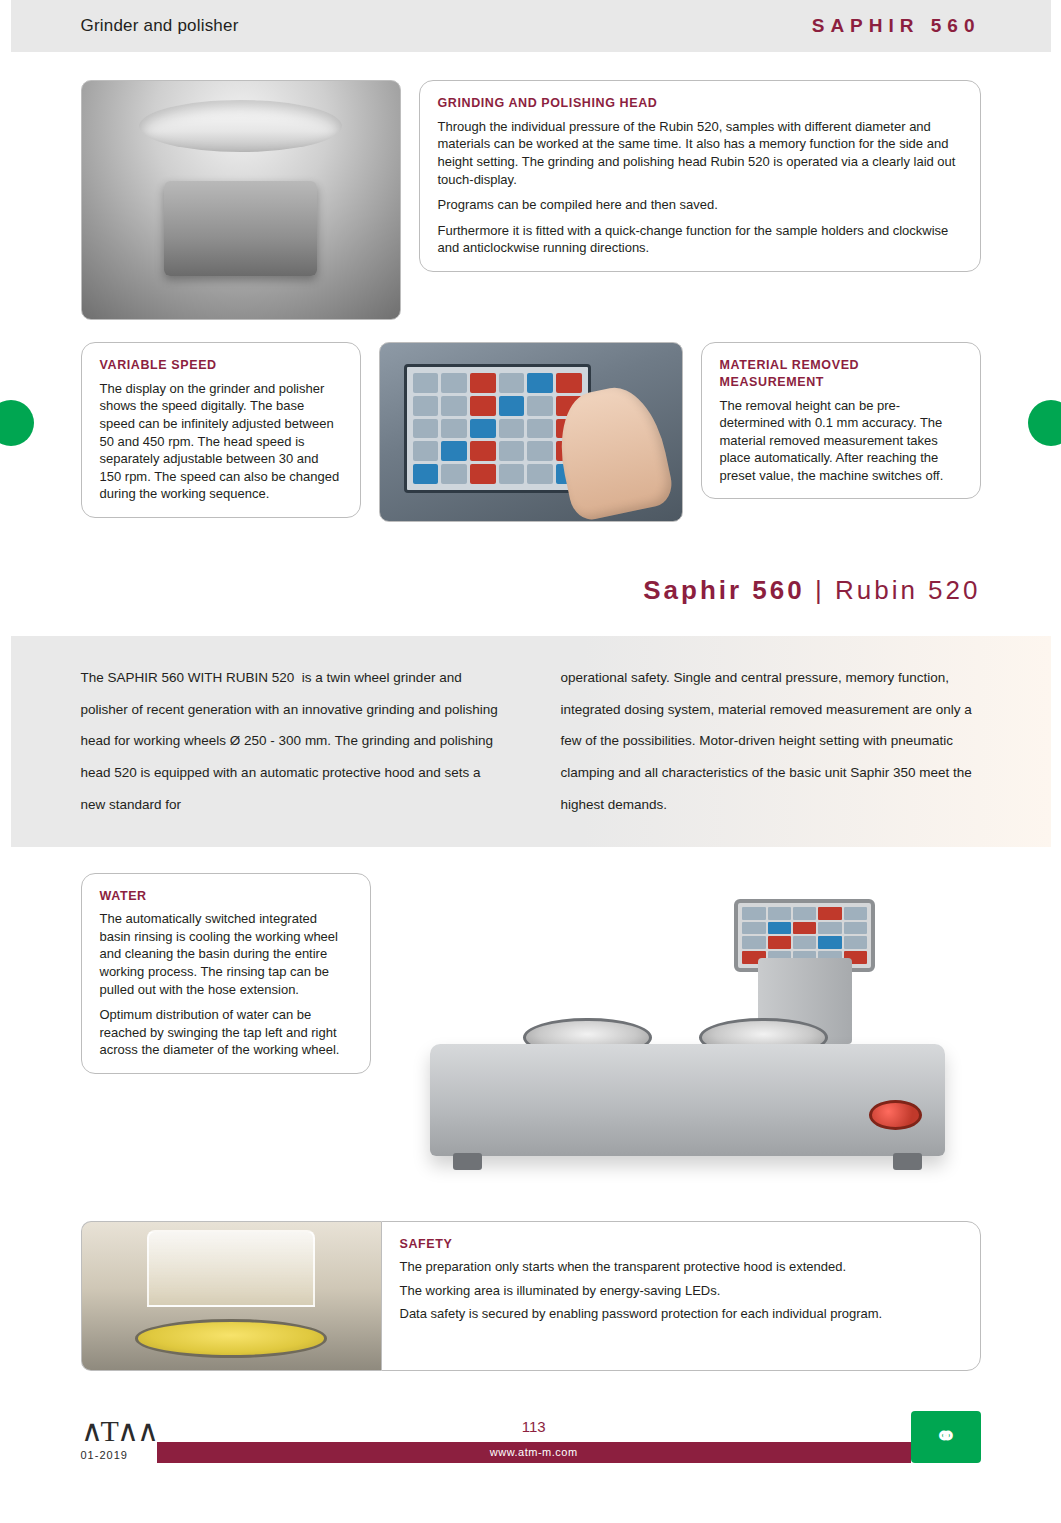Grinder and polisher
SAPHIR 560
Grinding and polishing head
Through the individual pressure of the Rubin 520, samples with different diameter and materials can be worked at the same time. It also has a memory function for the side and height setting. The grinding and polishing head Rubin 520 is operated via a clearly laid out touch-display.
Programs can be compiled here and then saved.
Furthermore it is fitted with a quick-change function for the sample holders and clockwise and anticlockwise running directions.
Variable speed
The display on the grinder and polisher shows the speed digitally. The base speed can be infinitely adjusted between 50 and 450 rpm. The head speed is separately adjustable between 30 and 150 rpm. The speed can also be changed during the working sequence.
Material removed measurement
The removal height can be pre-determined with 0.1 mm accuracy. The material removed measurement takes place automatically. After reaching the preset value, the machine switches off.
Saphir 560 | Rubin 520
The SAPHIR 560 WITH RUBIN 520 is a twin wheel grinder and polisher of recent generation with an innovative grinding and polishing head for working wheels Ø 250 - 300 mm. The grinding and polishing head 520 is equipped with an automatic protective hood and sets a new standard for
operational safety. Single and central pressure, memory function, integrated dosing system, material removed measurement are only a few of the possibilities. Motor-driven height setting with pneumatic clamping and all characteristics of the basic unit Saphir 350 meet the highest demands.
Water
The automatically switched integrated basin rinsing is cooling the working wheel and cleaning the basin during the entire working process. The rinsing tap can be pulled out with the hose extension.
Optimum distribution of water can be reached by swinging the tap left and right across the diameter of the working wheel.
Safety
The preparation only starts when the transparent protective hood is extended.
The working area is illuminated by energy-saving LEDs.
Data safety is secured by enabling password protection for each individual program.
∧T∧∧
01-2019
113
www.atm-m.com
⚭